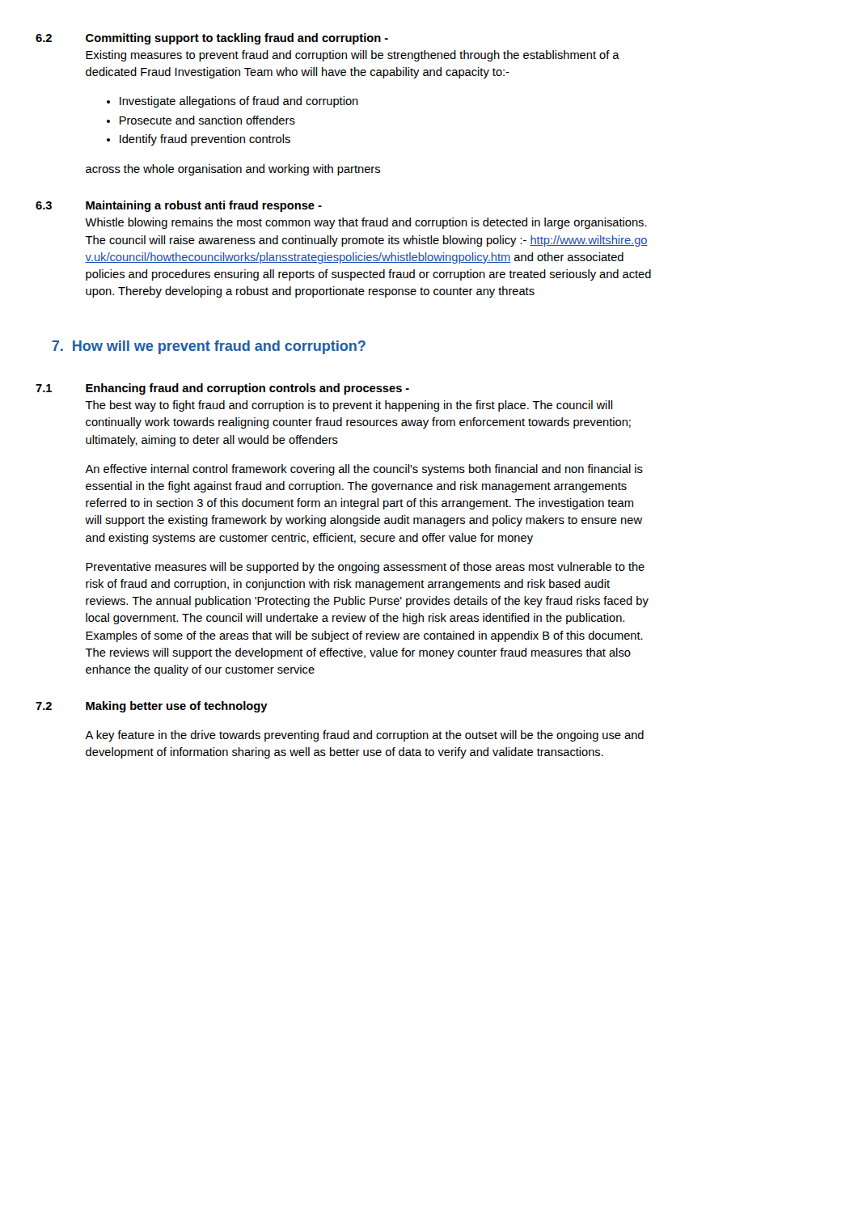6.2
Committing support to tackling fraud and corruption -
Existing measures to prevent fraud and corruption will be strengthened through the establishment of a dedicated Fraud Investigation Team who will have the capability and capacity to:-
Investigate allegations of fraud and corruption
Prosecute and sanction offenders
Identify fraud prevention controls
across the whole organisation and working with partners
6.3
Maintaining a robust anti fraud response -
Whistle blowing remains the most common way that fraud and corruption is detected in large organisations. The council will raise awareness and continually promote its whistle blowing policy :- http://www.wiltshire.gov.uk/council/howthecouncilworks/plansstrategiespolicies/whistleblowingpolicy.htm and other associated policies and procedures ensuring all reports of suspected fraud or corruption are treated seriously and acted upon. Thereby developing a robust and proportionate response to counter any threats
7. How will we prevent fraud and corruption?
7.1
Enhancing fraud and corruption controls and processes -
The best way to fight fraud and corruption is to prevent it happening in the first place. The council will continually work towards realigning counter fraud resources away from enforcement towards prevention; ultimately, aiming to deter all would be offenders
An effective internal control framework covering all the council's systems both financial and non financial is essential in the fight against fraud and corruption. The governance and risk management arrangements referred to in section 3 of this document form an integral part of this arrangement. The investigation team will support the existing framework by working alongside audit managers and policy makers to ensure new and existing systems are customer centric, efficient, secure and offer value for money
Preventative measures will be supported by the ongoing assessment of those areas most vulnerable to the risk of fraud and corruption, in conjunction with risk management arrangements and risk based audit reviews. The annual publication 'Protecting the Public Purse' provides details of the key fraud risks faced by local government. The council will undertake a review of the high risk areas identified in the publication. Examples of some of the areas that will be subject of review are contained in appendix B of this document. The reviews will support the development of effective, value for money counter fraud measures that also enhance the quality of our customer service
7.2
Making better use of technology
A key feature in the drive towards preventing fraud and corruption at the outset will be the ongoing use and development of information sharing as well as better use of data to verify and validate transactions.